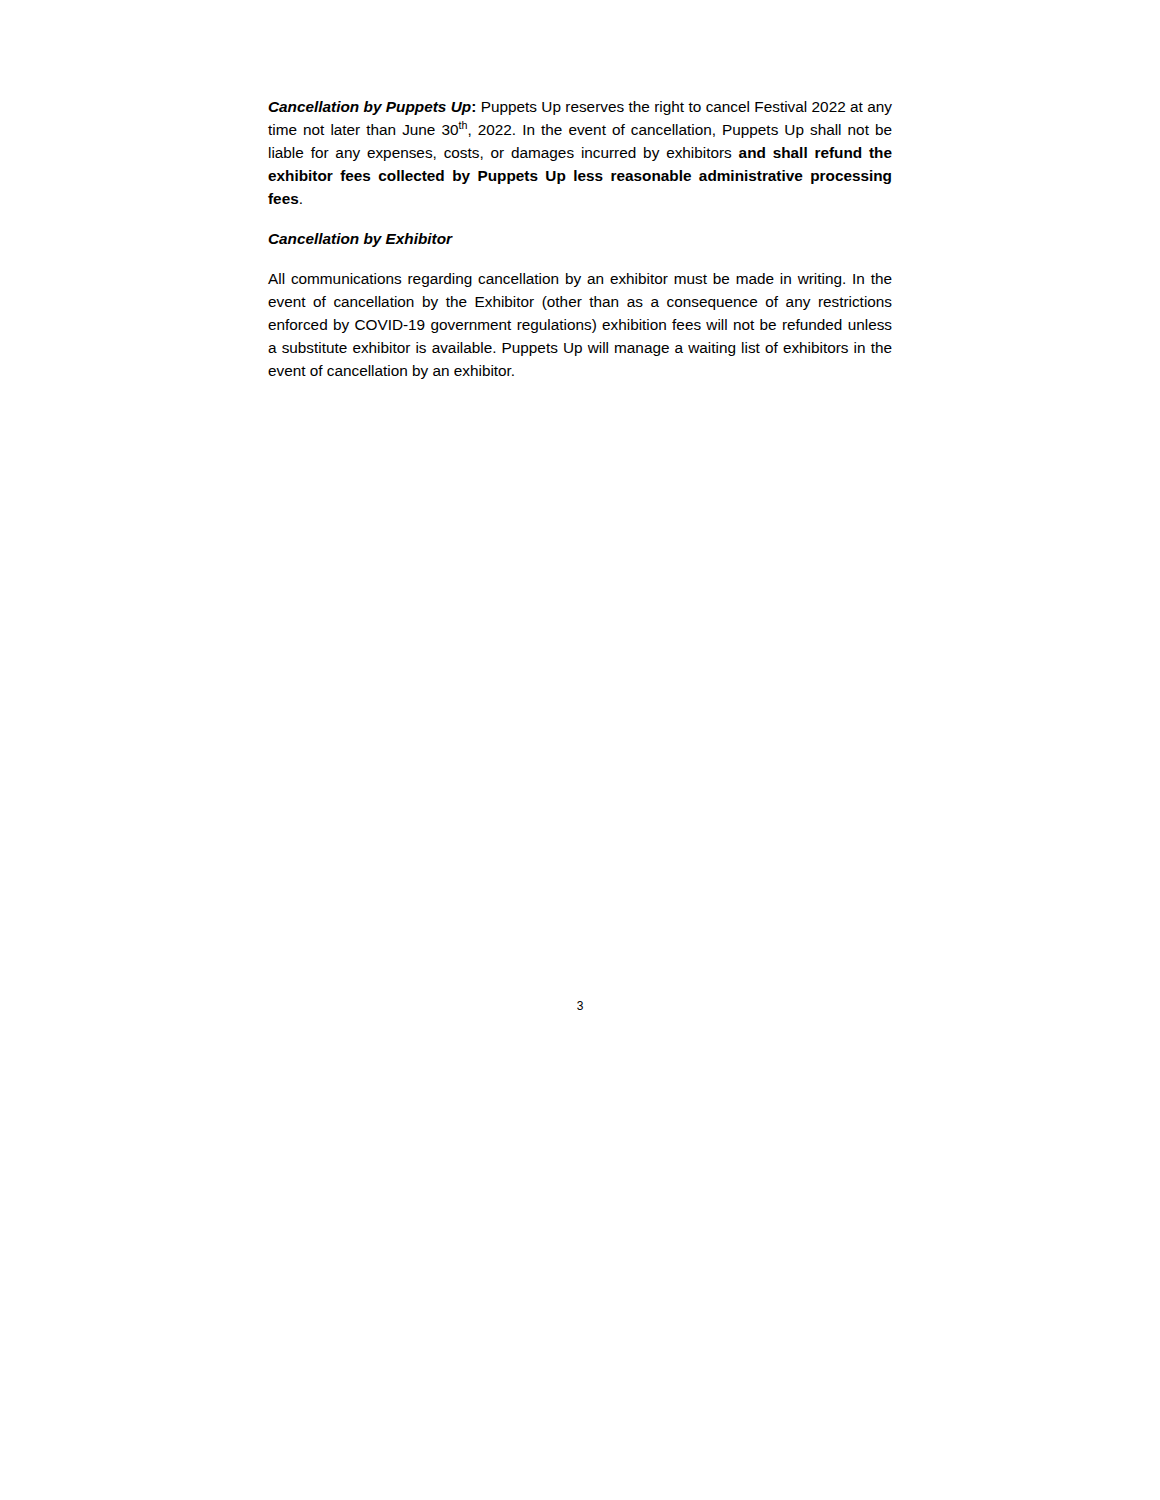Cancellation by Puppets Up: Puppets Up reserves the right to cancel Festival 2022 at any time not later than June 30th, 2022. In the event of cancellation, Puppets Up shall not be liable for any expenses, costs, or damages incurred by exhibitors and shall refund the exhibitor fees collected by Puppets Up less reasonable administrative processing fees.
Cancellation by Exhibitor
All communications regarding cancellation by an exhibitor must be made in writing. In the event of cancellation by the Exhibitor (other than as a consequence of any restrictions enforced by COVID-19 government regulations) exhibition fees will not be refunded unless a substitute exhibitor is available. Puppets Up will manage a waiting list of exhibitors in the event of cancellation by an exhibitor.
3